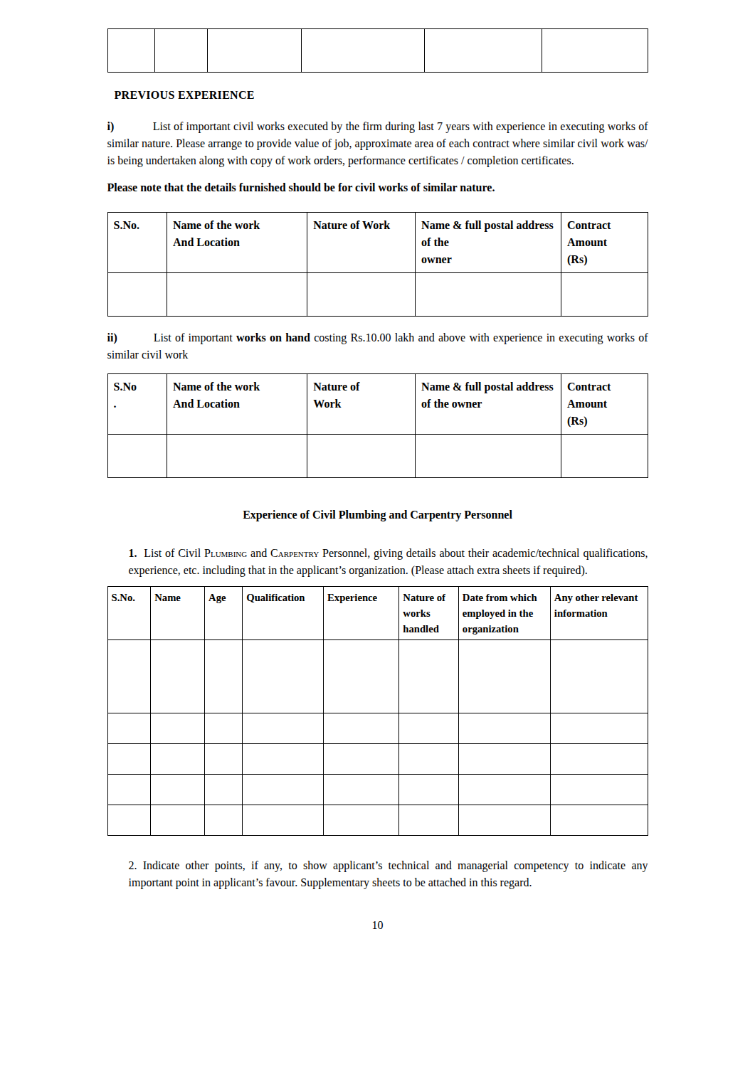PREVIOUS EXPERIENCE
i) List of important civil works executed by the firm during last 7 years with experience in executing works of similar nature. Please arrange to provide value of job, approximate area of each contract where similar civil work was/ is being undertaken along with copy of work orders, performance certificates / completion certificates.
Please note that the details furnished should be for civil works of similar nature.
| S.No. | Name of the work And Location | Nature of Work | Name & full postal address of the owner | Contract Amount (Rs) |
| --- | --- | --- | --- | --- |
ii) List of important works on hand costing Rs.10.00 lakh and above with experience in executing works of similar civil work
| S.No . | Name of the work And Location | Nature of Work | Name & full postal address of the owner | Contract Amount (Rs) |
| --- | --- | --- | --- | --- |
Experience of Civil Plumbing and Carpentry Personnel
1. List of Civil Plumbing and Carpentry Personnel, giving details about their academic/technical qualifications, experience, etc. including that in the applicant’s organization. (Please attach extra sheets if required).
| S.No. | Name | Age | Qualification | Experience | Nature of works handled | Date from which employed in the organization | Any other relevant information |
| --- | --- | --- | --- | --- | --- | --- | --- |
2. Indicate other points, if any, to show applicant’s technical and managerial competency to indicate any important point in applicant’s favour. Supplementary sheets to be attached in this regard.
10